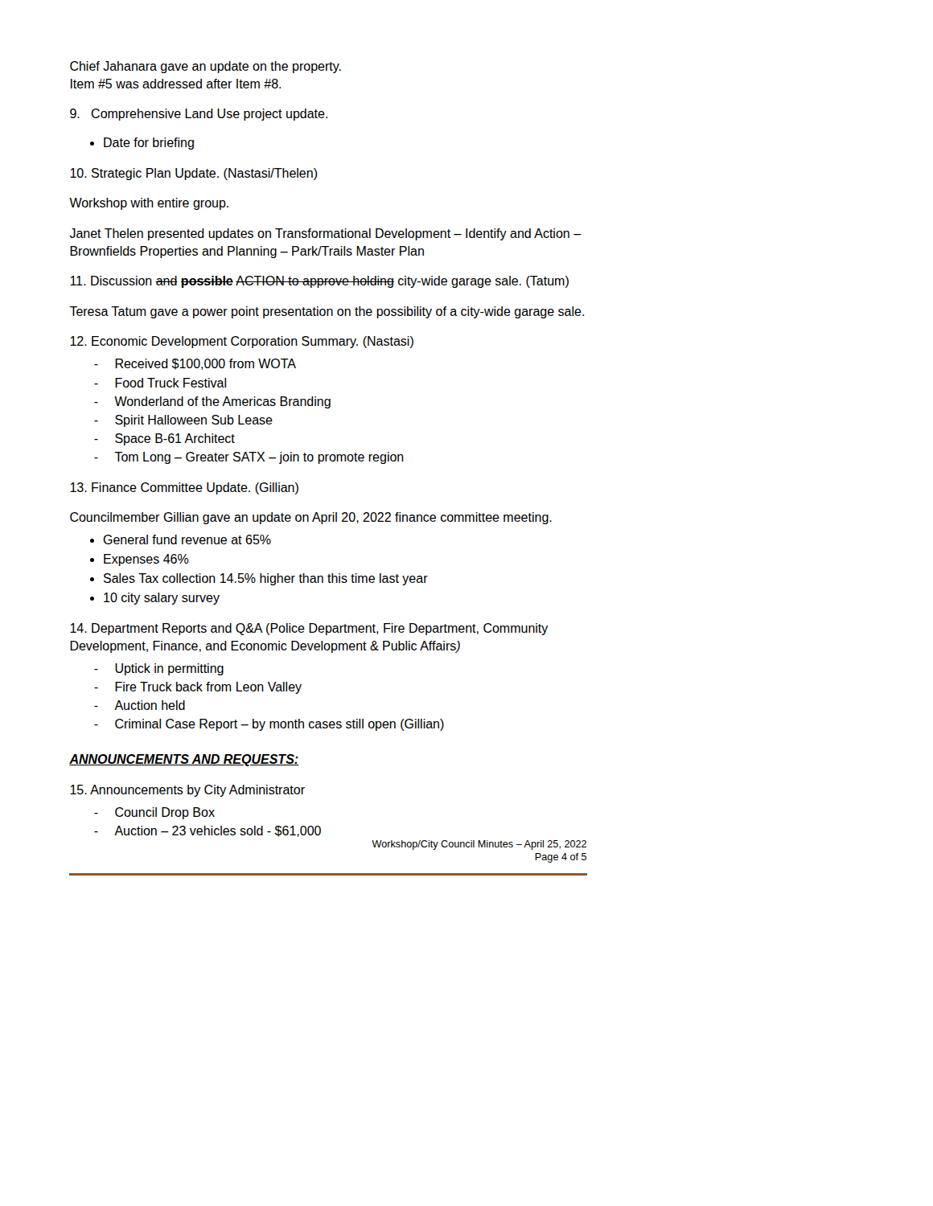Chief Jahanara gave an update on the property.
Item #5 was addressed after Item #8.
9. Comprehensive Land Use project update.
Date for briefing
10. Strategic Plan Update. (Nastasi/Thelen)
Workshop with entire group.
Janet Thelen presented updates on Transformational Development – Identify and Action – Brownfields Properties and Planning – Park/Trails Master Plan
11. Discussion and possible ACTION to approve holding city-wide garage sale. (Tatum)
Teresa Tatum gave a power point presentation on the possibility of a city-wide garage sale.
12. Economic Development Corporation Summary. (Nastasi)
Received $100,000 from WOTA
Food Truck Festival
Wonderland of the Americas Branding
Spirit Halloween Sub Lease
Space B-61 Architect
Tom Long – Greater SATX – join to promote region
13. Finance Committee Update. (Gillian)
Councilmember Gillian gave an update on April 20, 2022 finance committee meeting.
General fund revenue at 65%
Expenses 46%
Sales Tax collection 14.5% higher than this time last year
10 city salary survey
14. Department Reports and Q&A (Police Department, Fire Department, Community Development, Finance, and Economic Development & Public Affairs)
Uptick in permitting
Fire Truck back from Leon Valley
Auction held
Criminal Case Report – by month cases still open (Gillian)
ANNOUNCEMENTS AND REQUESTS:
15. Announcements by City Administrator
Council Drop Box
Auction – 23 vehicles sold - $61,000
Workshop/City Council Minutes – April 25, 2022
Page 4 of 5